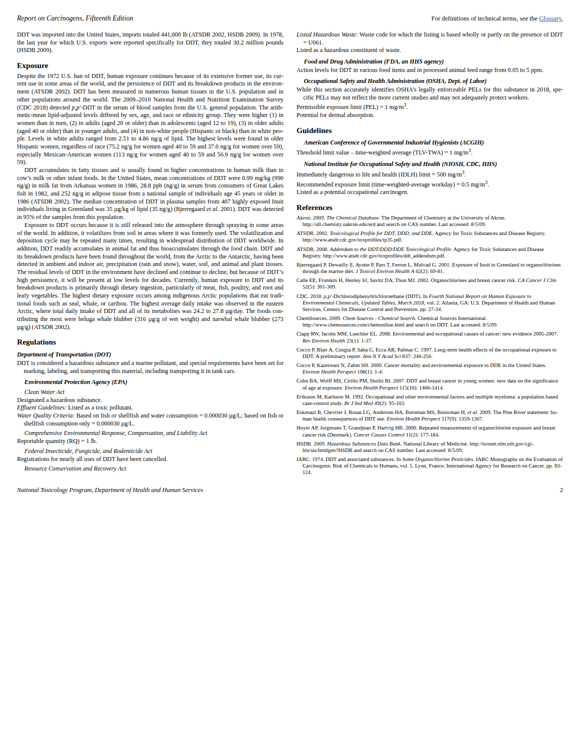Report on Carcinogens, Fifteenth Edition
For definitions of technical terms, see the Glossary.
DDT was imported into the United States, imports totaled 441,000 lb (ATSDR 2002, HSDB 2009). In 1978, the last year for which U.S. exports were reported specifically for DDT, they totaled 30.2 million pounds (HSDB 2009).
Exposure
Despite the 1972 U.S. ban of DDT, human exposure continues because of its extensive former use, its current use in some areas of the world, and the persistence of DDT and its breakdown products in the environment (ATSDR 2002). DDT has been measured in numerous human tissues in the U.S. population and in other populations around the world. The 2009–2010 National Health and Nutrition Examination Survey (CDC 2018) detected p,p′-DDT in the serum of blood samples from the U.S. general population. The arithmetic-mean lipid-adjusted levels differed by sex, age, and race or ethnicity group. They were higher (1) in women than in men, (2) in adults (aged 20 or older) than in adolescents (aged 12 to 19), (3) in older adults (aged 40 or older) than in younger adults, and (4) in non-white people (Hispanic or black) than in white people. Levels in white adults ranged from 2.51 to 4.86 ng/g of lipid. The highest levels were found in older Hispanic women, regardless of race (75.2 ng/g for women aged 40 to 59 and 37.0 ng/g for women over 59), especially Mexican-American women (113 ng/g for women aged 40 to 59 and 56.9 ng/g for women over 59).
DDT accumulates in fatty tissues and is usually found in higher concentrations in human milk than in cow’s milk or other infant foods. In the United States, mean concentrations of DDT were 0.99 mg/kg (990 ng/g) in milk fat from Arkansas women in 1986, 28.8 ppb (ng/g) in serum from consumers of Great Lakes fish in 1982, and 252 ng/g in adipose tissue from a national sample of individuals age 45 years or older in 1986 (ATSDR 2002). The median concentration of DDT in plasma samples from 407 highly exposed Inuit individuals living in Greenland was 35 µg/kg of lipid (35 ng/g) (Bjerregaard et al. 2001). DDT was detected in 95% of the samples from this population.
Exposure to DDT occurs because it is still released into the atmosphere through spraying in some areas of the world. In addition, it volatilizes from soil in areas where it was formerly used. The volatilization and deposition cycle may be repeated many times, resulting in widespread distribution of DDT worldwide. In addition, DDT readily accumulates in animal fat and thus bioaccumulates through the food chain. DDT and its breakdown products have been found throughout the world, from the Arctic to the Antarctic, having been detected in ambient and indoor air, precipitation (rain and snow), water, soil, and animal and plant tissues. The residual levels of DDT in the environment have declined and continue to decline, but because of DDT’s high persistence, it will be present at low levels for decades. Currently, human exposure to DDT and its breakdown products is primarily through dietary ingestion, particularly of meat, fish, poultry, and root and leafy vegetables. The highest dietary exposure occurs among indigenous Arctic populations that eat traditional foods such as seal, whale, or caribou. The highest average daily intake was observed in the eastern Arctic, where total daily intake of DDT and all of its metabolites was 24.2 to 27.8 µg/day. The foods contributing the most were beluga whale blubber (316 µg/g of wet weight) and narwhal whale blubber (273 µg/g) (ATSDR 2002).
Regulations
Department of Transportation (DOT)
DDT is considered a hazardous substance and a marine pollutant, and special requirements have been set for marking, labeling, and transporting this material, including transporting it in tank cars.
Environmental Protection Agency (EPA)
Clean Water Act
Designated a hazardous substance.
Effluent Guidelines: Listed as a toxic pollutant.
Water Quality Criteria: Based on fish or shellfish and water consumption = 0.000030 µg/L; based on fish or shellfish consumption only = 0.000030 µg/L.
Comprehensive Environmental Response, Compensation, and Liability Act
Reportable quantity (RQ) = 1 lb.
Federal Insecticide, Fungicide, and Rodenticide Act
Registrations for nearly all uses of DDT have been cancelled.
Resource Conservation and Recovery Act
Listed Hazardous Waste: Waste code for which the listing is based wholly or partly on the presence of DDT = U061.
Listed as a hazardous constituent of waste.
Food and Drug Administration (FDA, an HHS agency)
Action levels for DDT in various food items and in processed animal feed range from 0.05 to 5 ppm.
Occupational Safety and Health Administration (OSHA, Dept. of Labor)
While this section accurately identifies OSHA’s legally enforceable PELs for this substance in 2018, specific PELs may not reflect the more current studies and may not adequately protect workers.
Permissible exposure limit (PEL) = 1 mg/m3.
Potential for dermal absorption.
Guidelines
American Conference of Governmental Industrial Hygienists (ACGIH)
Threshold limit value – time-weighted average (TLV-TWA) = 1 mg/m3.
National Institute for Occupational Safety and Health (NIOSH, CDC, HHS)
Immediately dangerous to life and health (IDLH) limit = 500 mg/m3.
Recommended exposure limit (time-weighted-average workday) = 0.5 mg/m3.
Listed as a potential occupational carcinogen.
References
Akron. 2009. The Chemical Database. The Department of Chemistry at the University of Akron. http://ull.chemisty.uakron.edu/erd and search on CAS number. Last accessed: 8/5/09.
ATSDR. 2002. Toxicological Profile for DDT, DDD, and DDE. Agency for Toxic Substances and Disease Registry. http://www.atsdr.cdc.gov/toxprofiles/tp35.pdf.
ATSDR. 2008. Addendum to the DDT/DDD/DDE Toxicological Profile. Agency for Toxic Substances and Disease Registry. http://www.atsdr.cdc.gov/toxprofiles/ddt_addendum.pdf.
Bjerregaard P, Dewailly E, Ayotte P, Pars T, Ferron L, Mulvad G. 2001. Exposure of Inuit in Greenland to organochlorines through the marine diet. J Toxicol Environ Health A 62(2): 69-81.
Calle EE, Frumkin H, Henley SJ, Savitz DA, Thun MJ. 2002. Organochlorines and breast cancer risk. CA Cancer J Clin 52(5): 301-309.
CDC. 2018. p,p′-Dichlorodiphenyltrichloroethane (DDT). In Fourth National Report on Human Exposure to Environmental Chemicals, Updated Tables, March 2018, vol. 2. Atlanta, GA: U.S. Department of Health and Human Services, Centers for Disease Control and Prevention. pp. 27-34.
ChemSources. 2009. Chem Sources - Chemical Search. Chemical Sources International. http://www.chemsources.com/chemonline.html and search on DDT. Last accessed: 8/5/09.
Clapp RW, Jacobs MM, Loechler EL. 2008. Environmental and occupational causes of cancer: new evidence 2005-2007. Rev Environ Health 23(1): 1-37.
Cocco P, Blair A, Congia P, Saba G, Ecca AR, Palmas C. 1997. Long-term health effects of the occupational exposure to DDT. A preliminary report. Ann N Y Acad Sci 837: 246-256.
Cocco P, Kazerouni N, Zahm SH. 2000. Cancer mortality and environmental exposure to DDE in the United States. Environ Health Perspect 108(1): 1-4.
Cohn BA, Wolff MS, Cirillo PM, Sholtz RI. 2007. DDT and breast cancer in young women: new data on the significance of age at exposure. Environ Health Perspect 115(10): 1406-1414.
Eriksson M, Karlsson M. 1992. Occupational and other environmental factors and multiple myeloma: a population based case-control study. Br J Ind Med 49(2): 95-103.
Eskenazi B, Chevrier J, Rosas LG, Anderson HA, Bornman MS, Bouwman H, et al. 2009. The Pine River statement: human health consequences of DDT use. Environ Health Perspect 117(9): 1359-1367.
Hoyer AP, Jorgensen T, Grandjean P, Hartvig HB. 2000. Repeated measurements of organochlorine exposure and breast cancer risk (Denmark). Cancer Causes Control 11(2): 177-184.
HSDB. 2009. Hazardous Substances Data Bank. National Library of Medicine. http://toxnet.nlm.nih.gov/cgi-bin/sis/htmlgen?HSDB and search on CAS number. Last accessed: 8/5/09.
IARC. 1974. DDT and associated substances. In Some Organochlorine Pesticides. IARC Monographs on the Evaluation of Carcinogenic Risk of Chemicals to Humans, vol. 5. Lyon, France: International Agency for Research on Cancer. pp. 83-124.
National Toxicology Program, Department of Health and Human Services
2